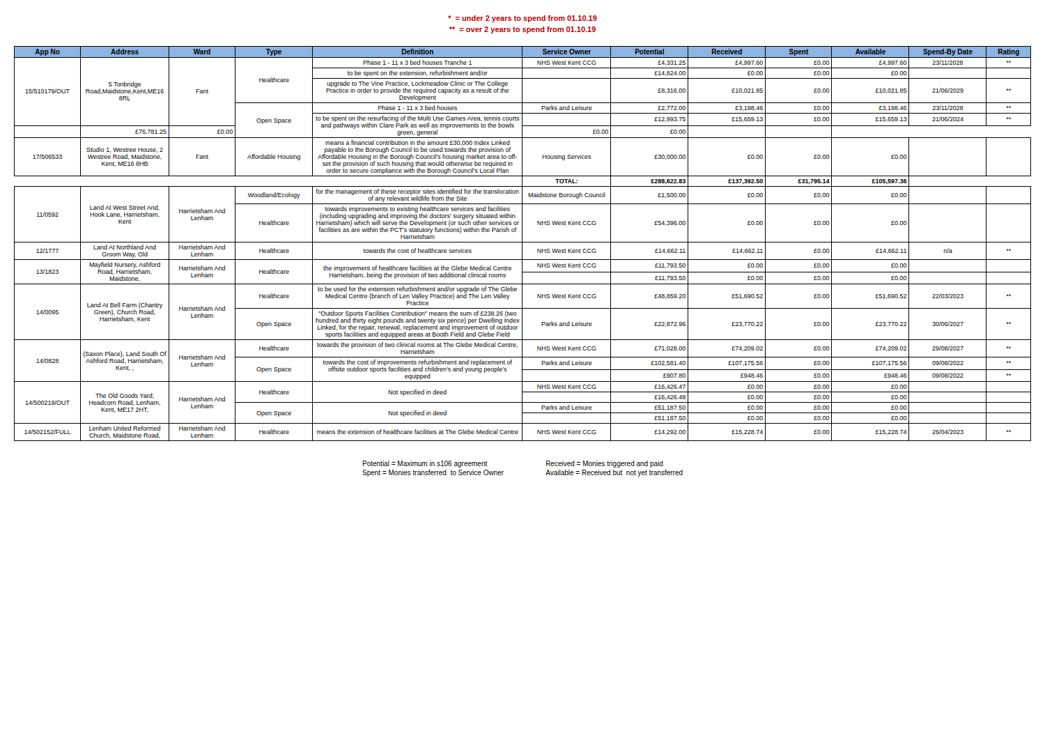* = under 2 years to spend from 01.10.19
** = over 2 years to spend from 01.10.19
| 15/510179/OUT | 5 Tonbridge Road,Maidstone,Kent,ME16 8RL | Fant | Healthcare | Phase 1 - 11 x 3 bed houses Tranche 1 | NHS West Kent CCG | £4,331.25 | £4,997.60 | £0.00 | £4,997.60 | 23/11/2028 | ** |
| to be spent on the extension, refurbishment and/or | | £14,824.00 | £0.00 | £0.00 | £0.00 | | |
| upgrade to The Vine Practice, Lockmeadow Clinic or The College Practice in order to provide the required capacity as a result of the Development | | £8,316.00 | £10,021.85 | £0.00 | £10,021.85 | 21/06/2029 | ** |
| Open Space | Phase 1 - 11 x 3 bed houses | Parks and Leisure | £2,772.00 | £3,198.46 | £0.00 | £3,198.46 | 23/11/2028 | ** |
| to be spent on the resurfacing of the Multi Use Games Area, tennis courts and pathways within Clare Park as well as improvements to the bowls green, general | | £12,993.75 | £15,659.13 | £0.00 | £15,659.13 | 21/06/2024 | ** |
| | £76,781.25 | £0.00 | £0.00 | £0.00 | | |
| 17/506533 | Studio 1, Westree House, 2 Westree Road, Maidstone, Kent, ME16 8HB | Fant | Affordable Housing | means a financial contribution in the amount £30,000 Index Linked payable to the Borough Council to be used towards the provision of Affordable Housing in the Borough Council's housing market area to off-set the provision of such housing that would otherwise be required in order to secure compliance with the Borough Council's Local Plan | Housing Services | £30,000.00 | £0.00 | £0.00 | £0.00 | | |
| | | | | | TOTAL: | £288,622.83 | £137,392.50 | £31,795.14 | £105,597.36 | | |
| App No | Address | Ward | Type | Definition | Service Owner | Potential | Received | Spent | Available | Spend-By Date | Rating |
| 11/0592 | Land At West Street And, Hook Lane, Harrietsham, Kent | Harrietsham And Lenham | Woodland/Ecology | for the management of these receptor sites identified for the translocation of any relevant wildlife from the Site | Maidstone Borough Council | £1,500.00 | £0.00 | £0.00 | £0.00 | | |
| Healthcare | towards improvements to existing healthcare services and facilities (including upgrading and improving the doctors' surgery situated within Harrietsham) which will serve the Development (or such other services or facilities as are within the PCT's statutory functions) within the Parish of Harrietsham | NHS West Kent CCG | £54,396.00 | £0.00 | £0.00 | £0.00 | | |
| 12/1777 | Land At Northland And Groom Way, Old | Harrietsham And Lenham | Healthcare | towards the cost of healthcare services | NHS West Kent CCG | £14,662.11 | £14,662.11 | £0.00 | £14,662.11 | n/a | ** |
| 13/1823 | Mayfield Nursery, Ashford Road, Harrietsham, Maidstone, | Harrietsham And Lenham | Healthcare | the improvement of healthcare facilities at the Glebe Medical Centre Harrietsham, being the provision of two additional clinical rooms | NHS West Kent CCG | £11,793.50 | £0.00 | £0.00 | £0.00 | | |
| | £11,793.50 | £0.00 | £0.00 | £0.00 | | |
| 14/0095 | Land At Bell Farm (Chantry Green), Church Road, Harrietsham, Kent | Harrietsham And Lenham | Healthcare | to be used for the extension refurbishment and/or upgrade of The Glebe Medical Centre (branch of Len Valley Practice) and The Len Valley Practice | NHS West Kent CCG | £48,859.20 | £51,690.52 | £0.00 | £51,690.52 | 22/03/2023 | ** |
| Open Space | "Outdoor Sports Facilities Contribution" means the sum of £238.26 (two hundred and thirty eight pounds and twenty six pence) per Dwelling Index Linked, for the repair, renewal, replacement and improvement of outdoor sports facilities and equipped areas at Booth Field and Glebe Field | Parks and Leisure | £22,872.96 | £23,770.22 | £0.00 | £23,770.22 | 30/06/2027 | ** |
| 14/0828 | (Saxon Place), Land South Of Ashford Road, Harrietsham, Kent, , | Harrietsham And Lenham | Healthcare | towards the provision of two clinical rooms at The Glebe Medical Centre, Harrietsham | NHS West Kent CCG | £71,028.00 | £74,209.02 | £0.00 | £74,209.02 | 29/08/2027 | ** |
| Open Space | towards the cost of improvements refurbishment and replacement of offsite outdoor sports facilities and children's and young people's equipped | Parks and Leisure | £102,581.40 | £107,175.56 | £0.00 | £107,175.56 | 09/08/2022 | ** |
| | £907.80 | £948.46 | £0.00 | £948.46 | 09/08/2022 | ** |
| 14/500219/OUT | The Old Goods Yard, Headcorn Road, Lenham, Kent, ME17 2HT, | Harrietsham And Lenham | Healthcare | Not specified in deed | NHS West Kent CCG | £16,426.47 | £0.00 | £0.00 | £0.00 | | |
| | £16,426.48 | £0.00 | £0.00 | £0.00 | | |
| Open Space | Not specified in deed | Parks and Leisure | £51,187.50 | £0.00 | £0.00 | £0.00 | | |
| | £51,187.50 | £0.00 | £0.00 | £0.00 | | |
| 14/502152/FULL | Lenham United Reformed Church, Maidstone Road, | Harrietsham And Lenham | Healthcare | means the extension of healthcare facilities at The Glebe Medical Centre | NHS West Kent CCG | £14,292.00 | £15,228.74 | £0.00 | £15,228.74 | 26/04/2023 | ** |
Potential = Maximum in s106 agreement
Spent = Monies transferred to Service Owner
Received = Monies triggered and paid
Available = Received but not yet transferred